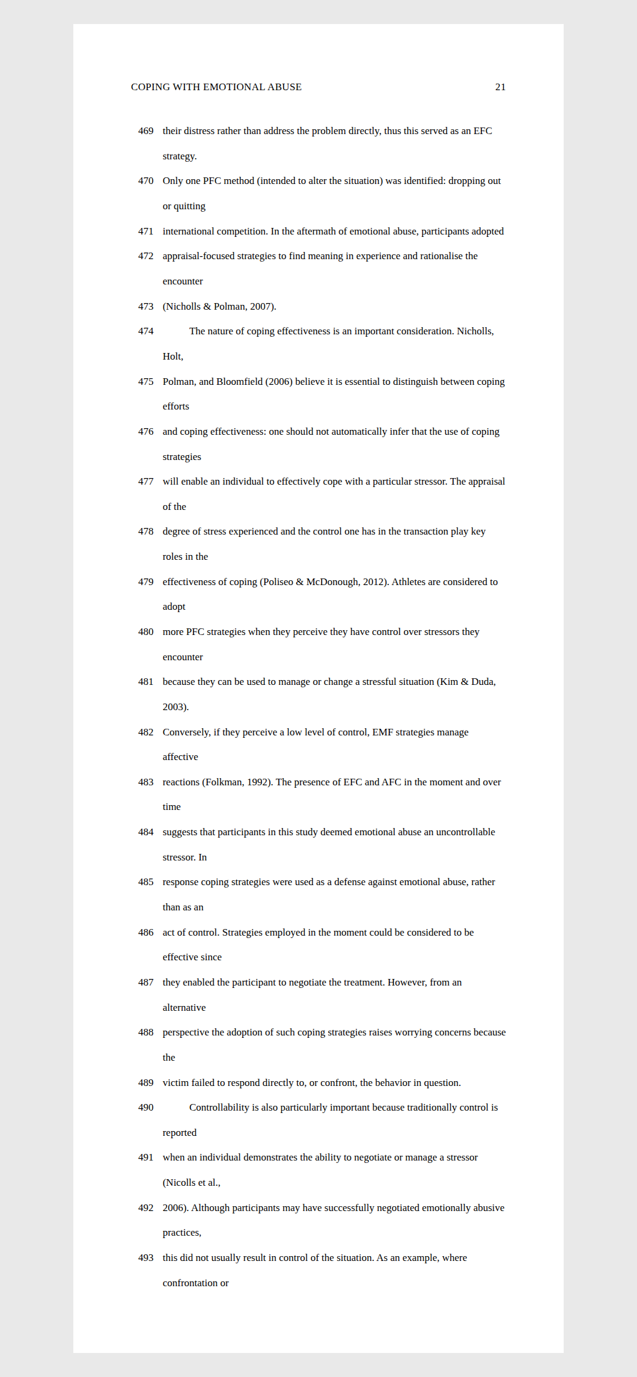Coping with Emotional Abuse 21
their distress rather than address the problem directly, thus this served as an EFC strategy.
Only one PFC method (intended to alter the situation) was identified: dropping out or quitting
international competition. In the aftermath of emotional abuse, participants adopted
appraisal-focused strategies to find meaning in experience and rationalise the encounter
(Nicholls & Polman, 2007).
The nature of coping effectiveness is an important consideration. Nicholls, Holt,
Polman, and Bloomfield (2006) believe it is essential to distinguish between coping efforts
and coping effectiveness: one should not automatically infer that the use of coping strategies
will enable an individual to effectively cope with a particular stressor. The appraisal of the
degree of stress experienced and the control one has in the transaction play key roles in the
effectiveness of coping (Poliseo & McDonough, 2012). Athletes are considered to adopt
more PFC strategies when they perceive they have control over stressors they encounter
because they can be used to manage or change a stressful situation (Kim & Duda, 2003).
Conversely, if they perceive a low level of control, EMF strategies manage affective
reactions (Folkman, 1992). The presence of EFC and AFC in the moment and over time
suggests that participants in this study deemed emotional abuse an uncontrollable stressor. In
response coping strategies were used as a defense against emotional abuse, rather than as an
act of control. Strategies employed in the moment could be considered to be effective since
they enabled the participant to negotiate the treatment. However, from an alternative
perspective the adoption of such coping strategies raises worrying concerns because the
victim failed to respond directly to, or confront, the behavior in question.
Controllability is also particularly important because traditionally control is reported
when an individual demonstrates the ability to negotiate or manage a stressor (Nicolls et al.,
2006). Although participants may have successfully negotiated emotionally abusive practices,
this did not usually result in control of the situation. As an example, where confrontation or